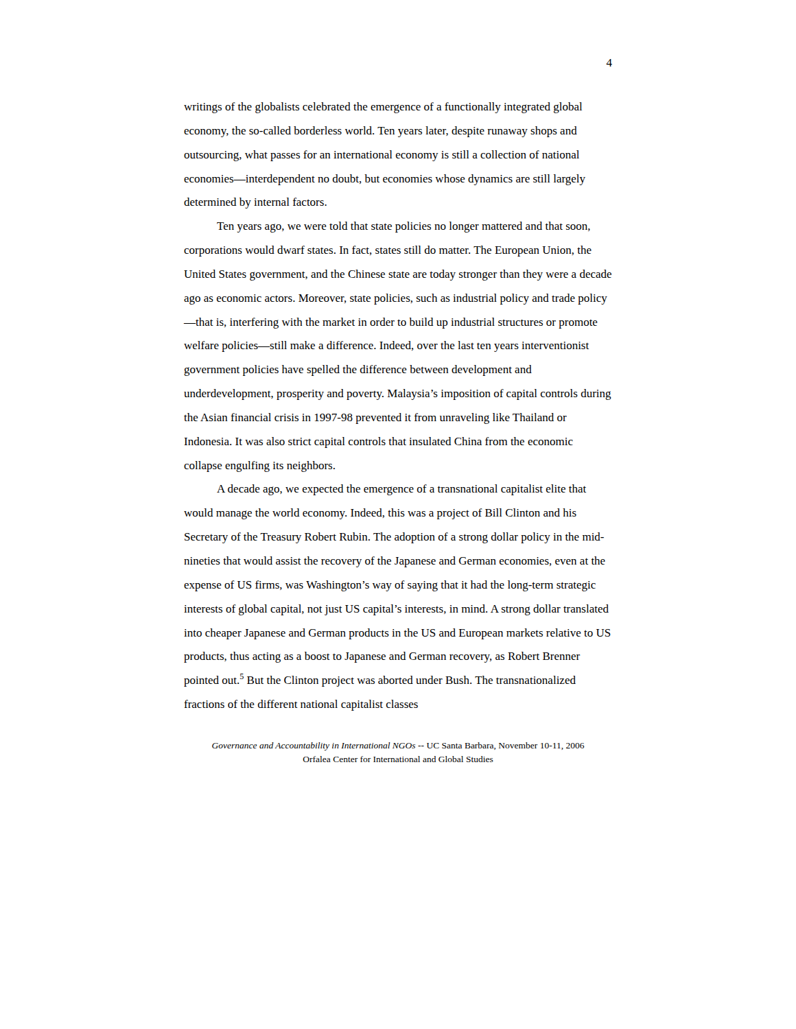4
writings of the globalists celebrated the emergence of a functionally integrated global economy, the so-called borderless world. Ten years later, despite runaway shops and outsourcing, what passes for an international economy is still a collection of national economies—interdependent no doubt, but economies whose dynamics are still largely determined by internal factors.
Ten years ago, we were told that state policies no longer mattered and that soon, corporations would dwarf states. In fact, states still do matter. The European Union, the United States government, and the Chinese state are today stronger than they were a decade ago as economic actors. Moreover, state policies, such as industrial policy and trade policy—that is, interfering with the market in order to build up industrial structures or promote welfare policies—still make a difference. Indeed, over the last ten years interventionist government policies have spelled the difference between development and underdevelopment, prosperity and poverty. Malaysia’s imposition of capital controls during the Asian financial crisis in 1997-98 prevented it from unraveling like Thailand or Indonesia. It was also strict capital controls that insulated China from the economic collapse engulfing its neighbors.
A decade ago, we expected the emergence of a transnational capitalist elite that would manage the world economy. Indeed, this was a project of Bill Clinton and his Secretary of the Treasury Robert Rubin. The adoption of a strong dollar policy in the mid-nineties that would assist the recovery of the Japanese and German economies, even at the expense of US firms, was Washington’s way of saying that it had the long-term strategic interests of global capital, not just US capital’s interests, in mind. A strong dollar translated into cheaper Japanese and German products in the US and European markets relative to US products, thus acting as a boost to Japanese and German recovery, as Robert Brenner pointed out.5 But the Clinton project was aborted under Bush. The transnationalized fractions of the different national capitalist classes
Governance and Accountability in International NGOs -- UC Santa Barbara, November 10-11, 2006
Orfalea Center for International and Global Studies